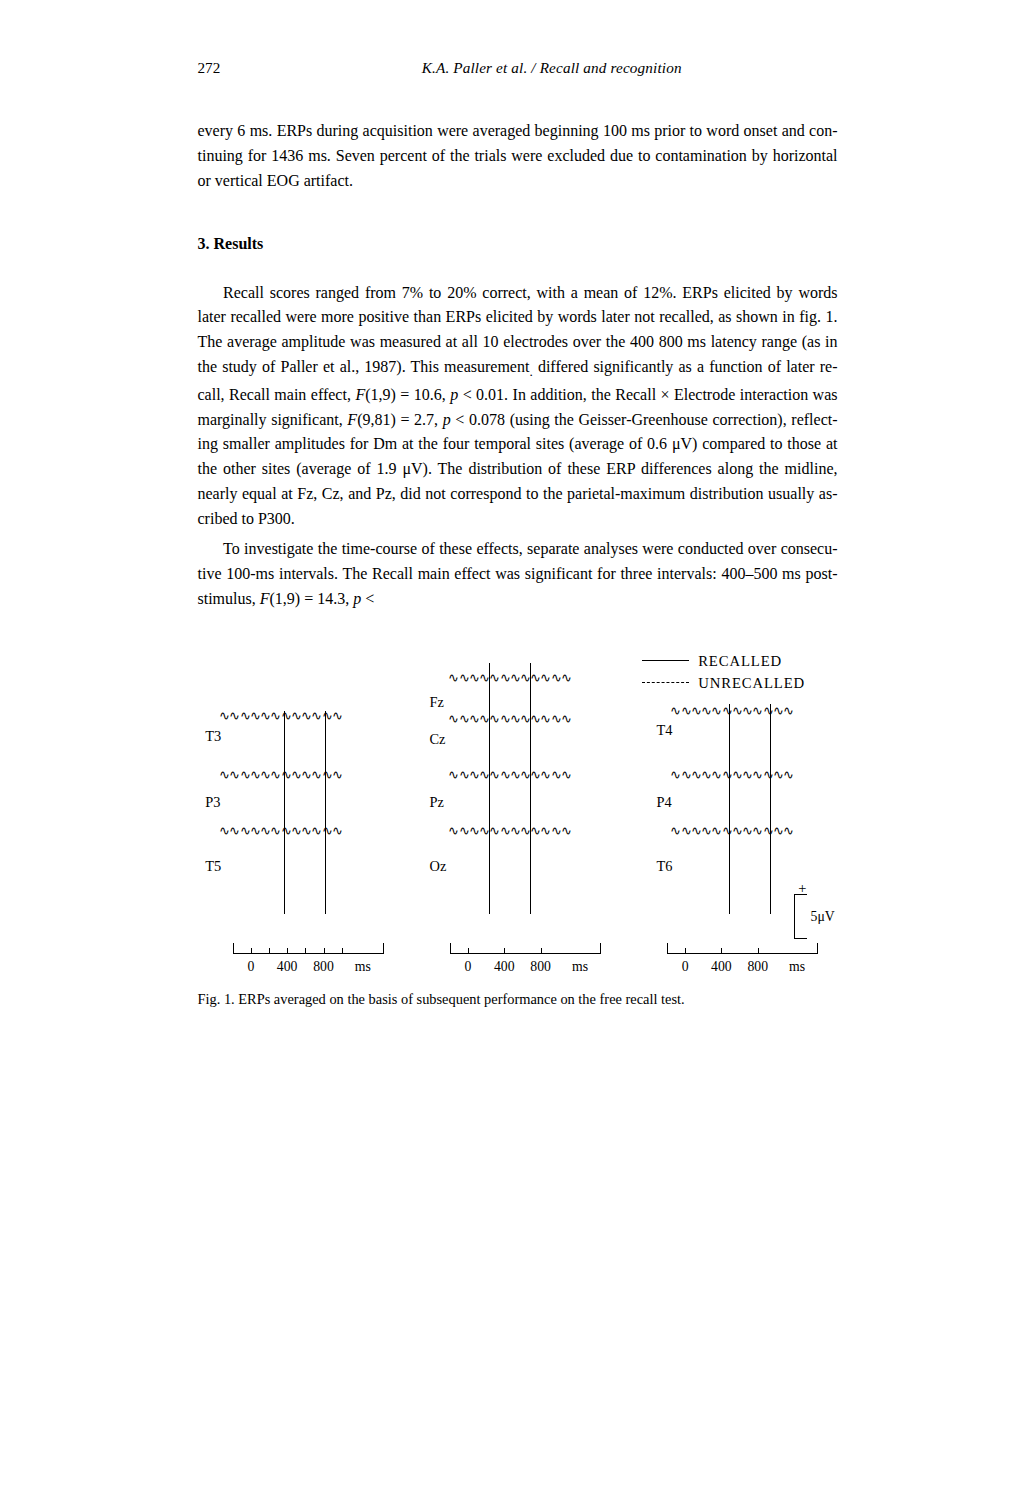272
K.A. Paller et al. / Recall and recognition
every 6 ms. ERPs during acquisition were averaged beginning 100 ms prior to word onset and continuing for 1436 ms. Seven percent of the trials were excluded due to contamination by horizontal or vertical EOG artifact.
3. Results
Recall scores ranged from 7% to 20% correct, with a mean of 12%. ERPs elicited by words later recalled were more positive than ERPs elicited by words later not recalled, as shown in fig. 1. The average amplitude was measured at all 10 electrodes over the 400 800 ms latency range (as in the study of Paller et al., 1987). This measurement. differed significantly as a function of later recall, Recall main effect, F(1,9) = 10.6, p < 0.01. In addition, the Recall × Electrode interaction was marginally significant, F(9,81) = 2.7, p < 0.078 (using the Geisser-Greenhouse correction), reflecting smaller amplitudes for Dm at the four temporal sites (average of 0.6 μV) compared to those at the other sites (average of 1.9 μV). The distribution of these ERP differences along the midline, nearly equal at Fz, Cz, and Pz, did not correspond to the parietal-maximum distribution usually ascribed to P300.
To investigate the time-course of these effects, separate analyses were conducted over consecutive 100-ms intervals. The Recall main effect was significant for three intervals: 400–500 ms poststimulus, F(1,9) = 14.3, p <
RECALLED
UNRECALLED
T3
P3
T5
∿∿∿∿∿∿∿∿∿∿∿∿
∿∿∿∿∿∿∿∿∿∿∿∿
∿∿∿∿∿∿∿∿∿∿∿∿
Fz
Cz
Pz
Oz
∿∿∿∿∿∿∿∿∿∿∿∿
∿∿∿∿∿∿∿∿∿∿∿∿
∿∿∿∿∿∿∿∿∿∿∿∿
∿∿∿∿∿∿∿∿∿∿∿∿
T4
P4
T6
∿∿∿∿∿∿∿∿∿∿∿∿
∿∿∿∿∿∿∿∿∿∿∿∿
∿∿∿∿∿∿∿∿∿∿∿∿
+5μV
0 400 800 ms
0 400 800 ms
0 400 800 ms
Fig. 1. ERPs averaged on the basis of subsequent performance on the free recall test.